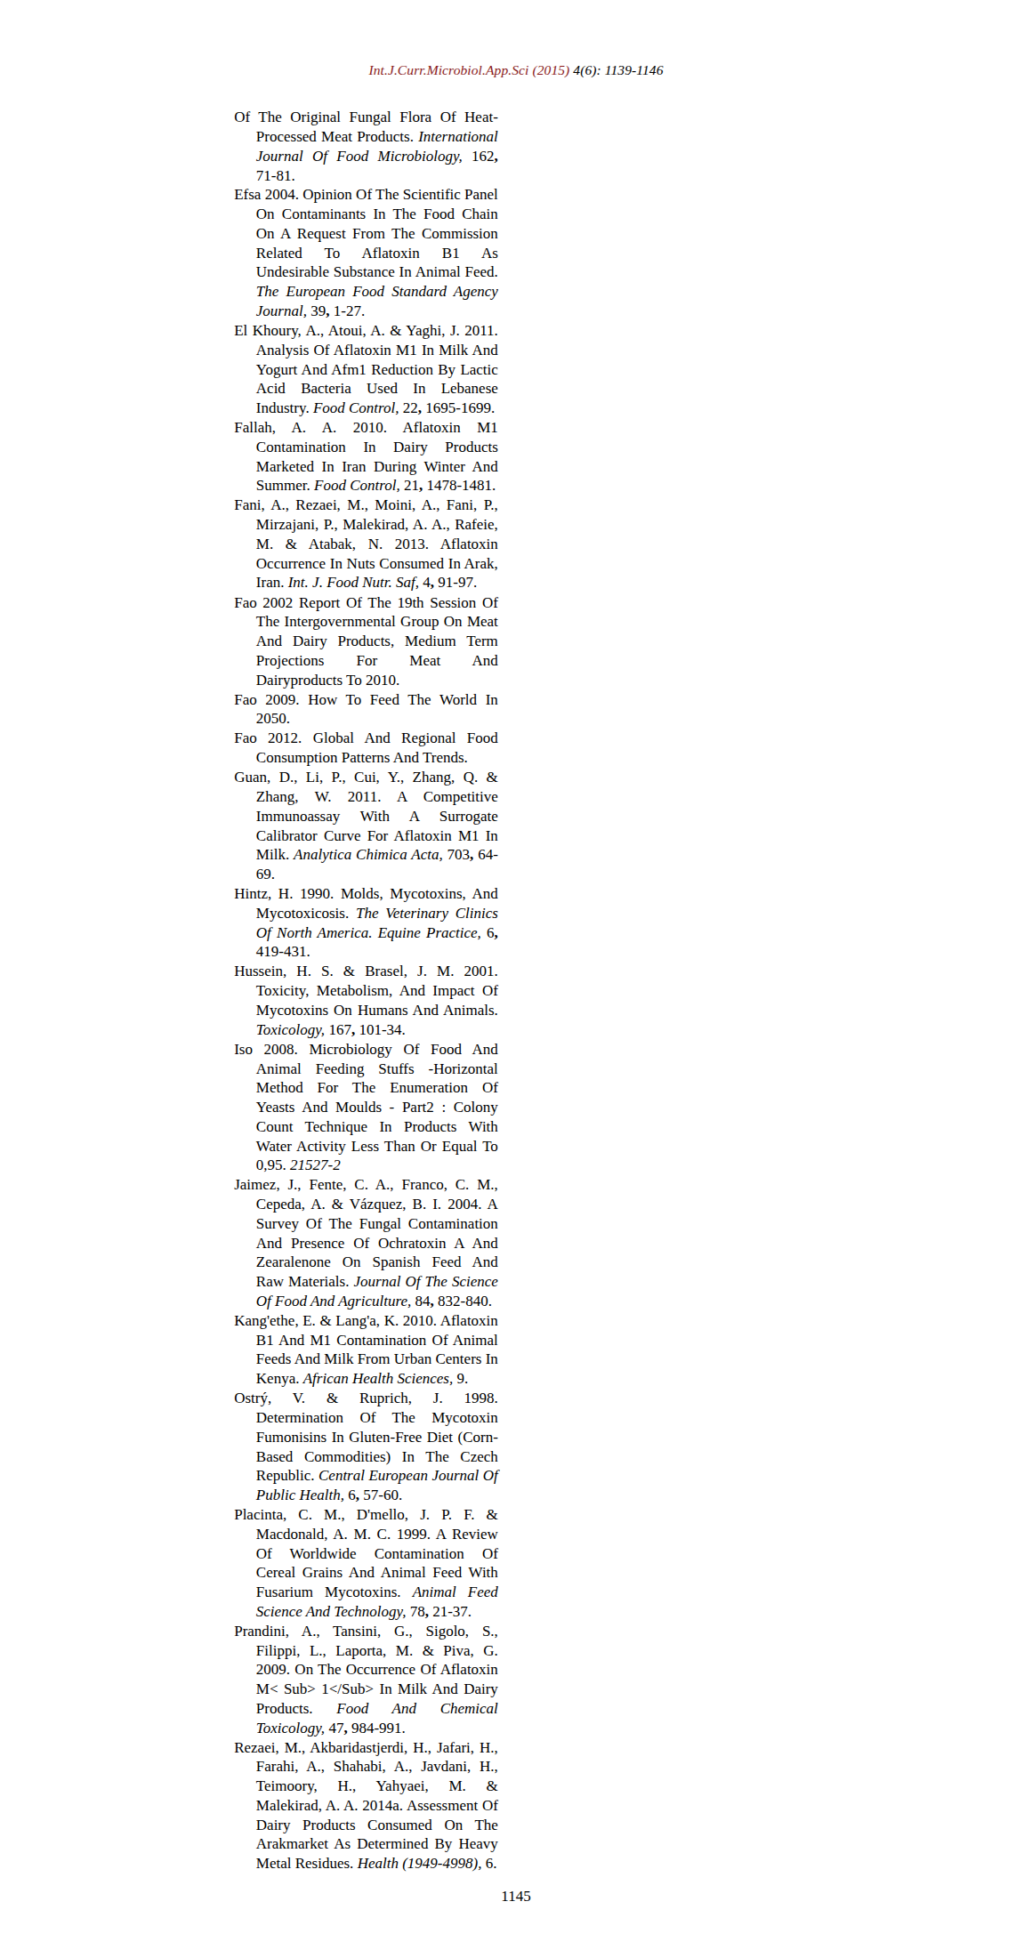Int.J.Curr.Microbiol.App.Sci (2015) 4(6): 1139-1146
Of The Original Fungal Flora Of Heat-Processed Meat Products. International Journal Of Food Microbiology, 162, 71-81.
Efsa 2004. Opinion Of The Scientific Panel On Contaminants In The Food Chain On A Request From The Commission Related To Aflatoxin B1 As Undesirable Substance In Animal Feed. The European Food Standard Agency Journal, 39, 1-27.
El Khoury, A., Atoui, A. & Yaghi, J. 2011. Analysis Of Aflatoxin M1 In Milk And Yogurt And Afm1 Reduction By Lactic Acid Bacteria Used In Lebanese Industry. Food Control, 22, 1695-1699.
Fallah, A. A. 2010. Aflatoxin M1 Contamination In Dairy Products Marketed In Iran During Winter And Summer. Food Control, 21, 1478-1481.
Fani, A., Rezaei, M., Moini, A., Fani, P., Mirzajani, P., Malekirad, A. A., Rafeie, M. & Atabak, N. 2013. Aflatoxin Occurrence In Nuts Consumed In Arak, Iran. Int. J. Food Nutr. Saf, 4, 91-97.
Fao 2002 Report Of The 19th Session Of The Intergovernmental Group On Meat And Dairy Products, Medium Term Projections For Meat And Dairyproducts To 2010.
Fao 2009. How To Feed The World In 2050.
Fao 2012. Global And Regional Food Consumption Patterns And Trends.
Guan, D., Li, P., Cui, Y., Zhang, Q. & Zhang, W. 2011. A Competitive Immunoassay With A Surrogate Calibrator Curve For Aflatoxin M1 In Milk. Analytica Chimica Acta, 703, 64-69.
Hintz, H. 1990. Molds, Mycotoxins, And Mycotoxicosis. The Veterinary Clinics Of North America. Equine Practice, 6, 419-431.
Hussein, H. S. & Brasel, J. M. 2001. Toxicity, Metabolism, And Impact Of Mycotoxins On Humans And Animals. Toxicology, 167, 101-34.
Iso 2008. Microbiology Of Food And Animal Feeding Stuffs -Horizontal Method For The Enumeration Of Yeasts And Moulds - Part2 : Colony Count Technique In Products With Water Activity Less Than Or Equal To 0,95. 21527-2
Jaimez, J., Fente, C. A., Franco, C. M., Cepeda, A. & Vázquez, B. I. 2004. A Survey Of The Fungal Contamination And Presence Of Ochratoxin A And Zearalenone On Spanish Feed And Raw Materials. Journal Of The Science Of Food And Agriculture, 84, 832-840.
Kang'ethe, E. & Lang'a, K. 2010. Aflatoxin B1 And M1 Contamination Of Animal Feeds And Milk From Urban Centers In Kenya. African Health Sciences, 9.
Ostrý, V. & Ruprich, J. 1998. Determination Of The Mycotoxin Fumonisins In Gluten-Free Diet (Corn-Based Commodities) In The Czech Republic. Central European Journal Of Public Health, 6, 57-60.
Placinta, C. M., D'mello, J. P. F. & Macdonald, A. M. C. 1999. A Review Of Worldwide Contamination Of Cereal Grains And Animal Feed With Fusarium Mycotoxins. Animal Feed Science And Technology, 78, 21-37.
Prandini, A., Tansini, G., Sigolo, S., Filippi, L., Laporta, M. & Piva, G. 2009. On The Occurrence Of Aflatoxin M< Sub> 1</Sub> In Milk And Dairy Products. Food And Chemical Toxicology, 47, 984-991.
Rezaei, M., Akbaridastjerdi, H., Jafari, H., Farahi, A., Shahabi, A., Javdani, H., Teimoory, H., Yahyaei, M. & Malekirad, A. A. 2014a. Assessment Of Dairy Products Consumed On The Arakmarket As Determined By Heavy Metal Residues. Health (1949-4998), 6.
1145